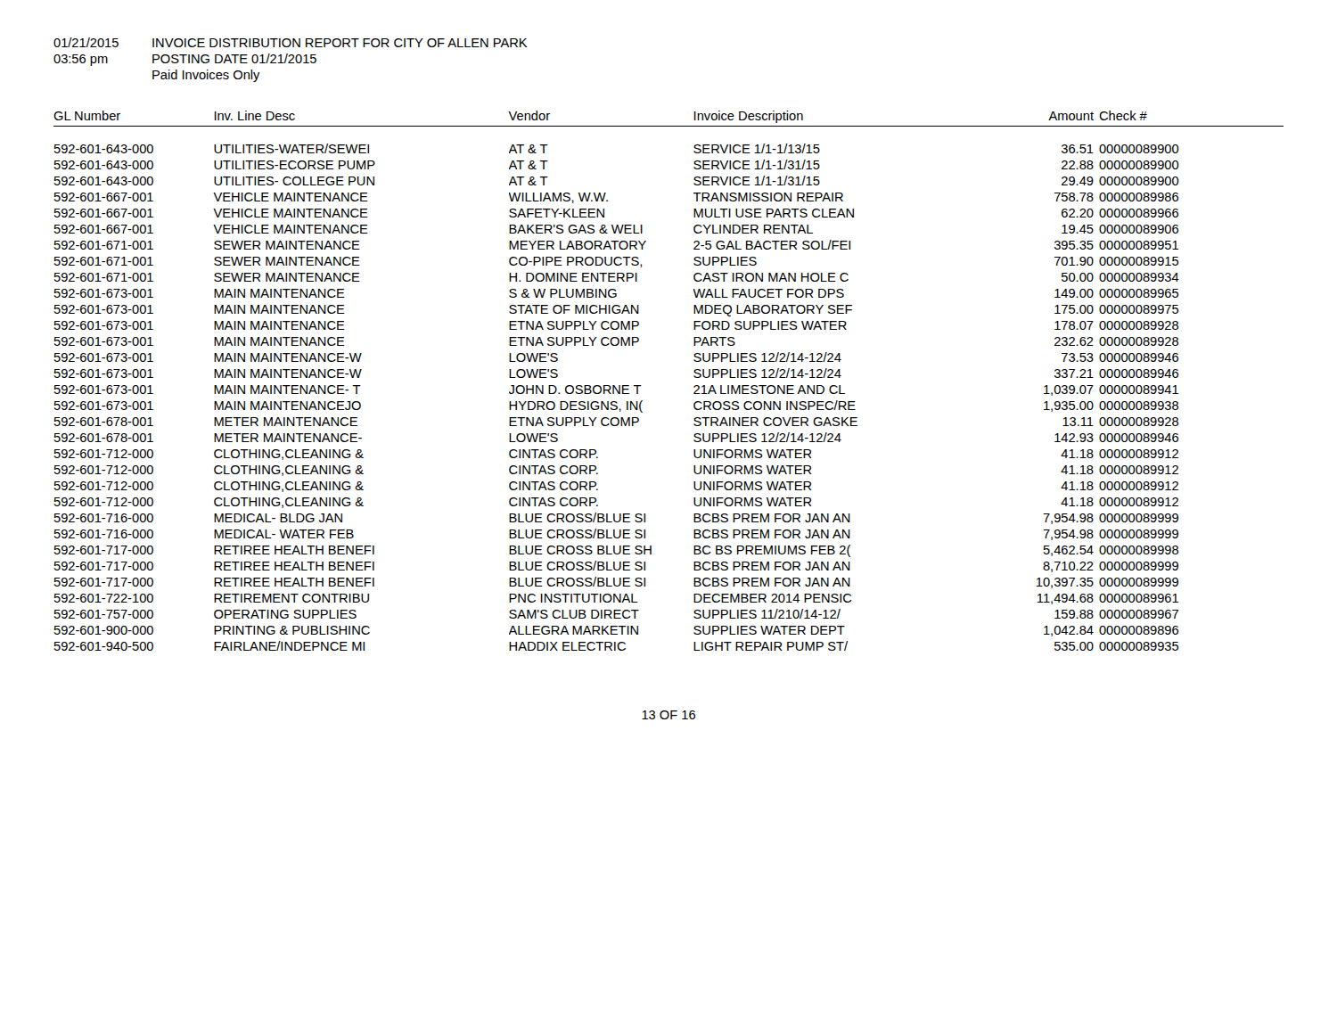01/21/2015
INVOICE DISTRIBUTION REPORT FOR CITY OF ALLEN PARK
03:56 pm
POSTING DATE 01/21/2015
Paid Invoices Only
| GL Number | Inv. Line Desc | Vendor | Invoice Description | Amount | Check # |
| --- | --- | --- | --- | --- | --- |
| 592-601-643-000 | UTILITIES-WATER/SEWEI | AT & T | SERVICE 1/1-1/13/15 | 36.51 | 00000089900 |
| 592-601-643-000 | UTILITIES-ECORSE PUMP | AT & T | SERVICE 1/1-1/31/15 | 22.88 | 00000089900 |
| 592-601-643-000 | UTILITIES- COLLEGE PUN | AT & T | SERVICE 1/1-1/31/15 | 29.49 | 00000089900 |
| 592-601-667-001 | VEHICLE MAINTENANCE | WILLIAMS, W.W. | TRANSMISSION REPAIR | 758.78 | 00000089986 |
| 592-601-667-001 | VEHICLE MAINTENANCE | SAFETY-KLEEN | MULTI USE PARTS CLEAN | 62.20 | 00000089966 |
| 592-601-667-001 | VEHICLE MAINTENANCE | BAKER'S GAS & WELI | CYLINDER RENTAL | 19.45 | 00000089906 |
| 592-601-671-001 | SEWER MAINTENANCE | MEYER LABORATORY | 2-5 GAL BACTER SOL/FEI | 395.35 | 00000089951 |
| 592-601-671-001 | SEWER MAINTENANCE | CO-PIPE PRODUCTS, | SUPPLIES | 701.90 | 00000089915 |
| 592-601-671-001 | SEWER MAINTENANCE | H. DOMINE ENTERPI | CAST IRON MAN HOLE C | 50.00 | 00000089934 |
| 592-601-673-001 | MAIN MAINTENANCE | S & W PLUMBING | WALL FAUCET FOR DPS | 149.00 | 00000089965 |
| 592-601-673-001 | MAIN MAINTENANCE | STATE OF MICHIGAN | MDEQ LABORATORY SEF | 175.00 | 00000089975 |
| 592-601-673-001 | MAIN MAINTENANCE | ETNA SUPPLY COMP | FORD SUPPLIES WATER | 178.07 | 00000089928 |
| 592-601-673-001 | MAIN MAINTENANCE | ETNA SUPPLY COMP | PARTS | 232.62 | 00000089928 |
| 592-601-673-001 | MAIN MAINTENANCE-W | LOWE'S | SUPPLIES 12/2/14-12/24 | 73.53 | 00000089946 |
| 592-601-673-001 | MAIN MAINTENANCE-W | LOWE'S | SUPPLIES 12/2/14-12/24 | 337.21 | 00000089946 |
| 592-601-673-001 | MAIN MAINTENANCE- T | JOHN D. OSBORNE T | 21A LIMESTONE AND CL | 1,039.07 | 00000089941 |
| 592-601-673-001 | MAIN MAINTENANCEJO | HYDRO DESIGNS, IN( | CROSS CONN INSPEC/RE | 1,935.00 | 00000089938 |
| 592-601-678-001 | METER MAINTENANCE | ETNA SUPPLY COMP | STRAINER COVER GASKE | 13.11 | 00000089928 |
| 592-601-678-001 | METER MAINTENANCE- | LOWE'S | SUPPLIES 12/2/14-12/24 | 142.93 | 00000089946 |
| 592-601-712-000 | CLOTHING,CLEANING & | CINTAS CORP. | UNIFORMS WATER | 41.18 | 00000089912 |
| 592-601-712-000 | CLOTHING,CLEANING & | CINTAS CORP. | UNIFORMS WATER | 41.18 | 00000089912 |
| 592-601-712-000 | CLOTHING,CLEANING & | CINTAS CORP. | UNIFORMS WATER | 41.18 | 00000089912 |
| 592-601-712-000 | CLOTHING,CLEANING & | CINTAS CORP. | UNIFORMS WATER | 41.18 | 00000089912 |
| 592-601-716-000 | MEDICAL- BLDG JAN | BLUE CROSS/BLUE SI | BCBS PREM FOR JAN AN | 7,954.98 | 00000089999 |
| 592-601-716-000 | MEDICAL- WATER FEB | BLUE CROSS/BLUE SI | BCBS PREM FOR JAN AN | 7,954.98 | 00000089999 |
| 592-601-717-000 | RETIREE HEALTH BENEFI | BLUE CROSS BLUE SH | BC BS PREMIUMS FEB 2( | 5,462.54 | 00000089998 |
| 592-601-717-000 | RETIREE HEALTH BENEFI | BLUE CROSS/BLUE SI | BCBS PREM FOR JAN AN | 8,710.22 | 00000089999 |
| 592-601-717-000 | RETIREE HEALTH BENEFI | BLUE CROSS/BLUE SI | BCBS PREM FOR JAN AN | 10,397.35 | 00000089999 |
| 592-601-722-100 | RETIREMENT CONTRIBU | PNC INSTITUTIONAL | DECEMBER 2014 PENSIC | 11,494.68 | 00000089961 |
| 592-601-757-000 | OPERATING SUPPLIES | SAM'S CLUB DIRECT | SUPPLIES 11/210/14-12/ | 159.88 | 00000089967 |
| 592-601-900-000 | PRINTING & PUBLISHINC | ALLEGRA MARKETIN | SUPPLIES WATER DEPT | 1,042.84 | 00000089896 |
| 592-601-940-500 | FAIRLANE/INDEPNCE MI | HADDIX ELECTRIC | LIGHT REPAIR PUMP ST/ | 535.00 | 00000089935 |
13 OF 16